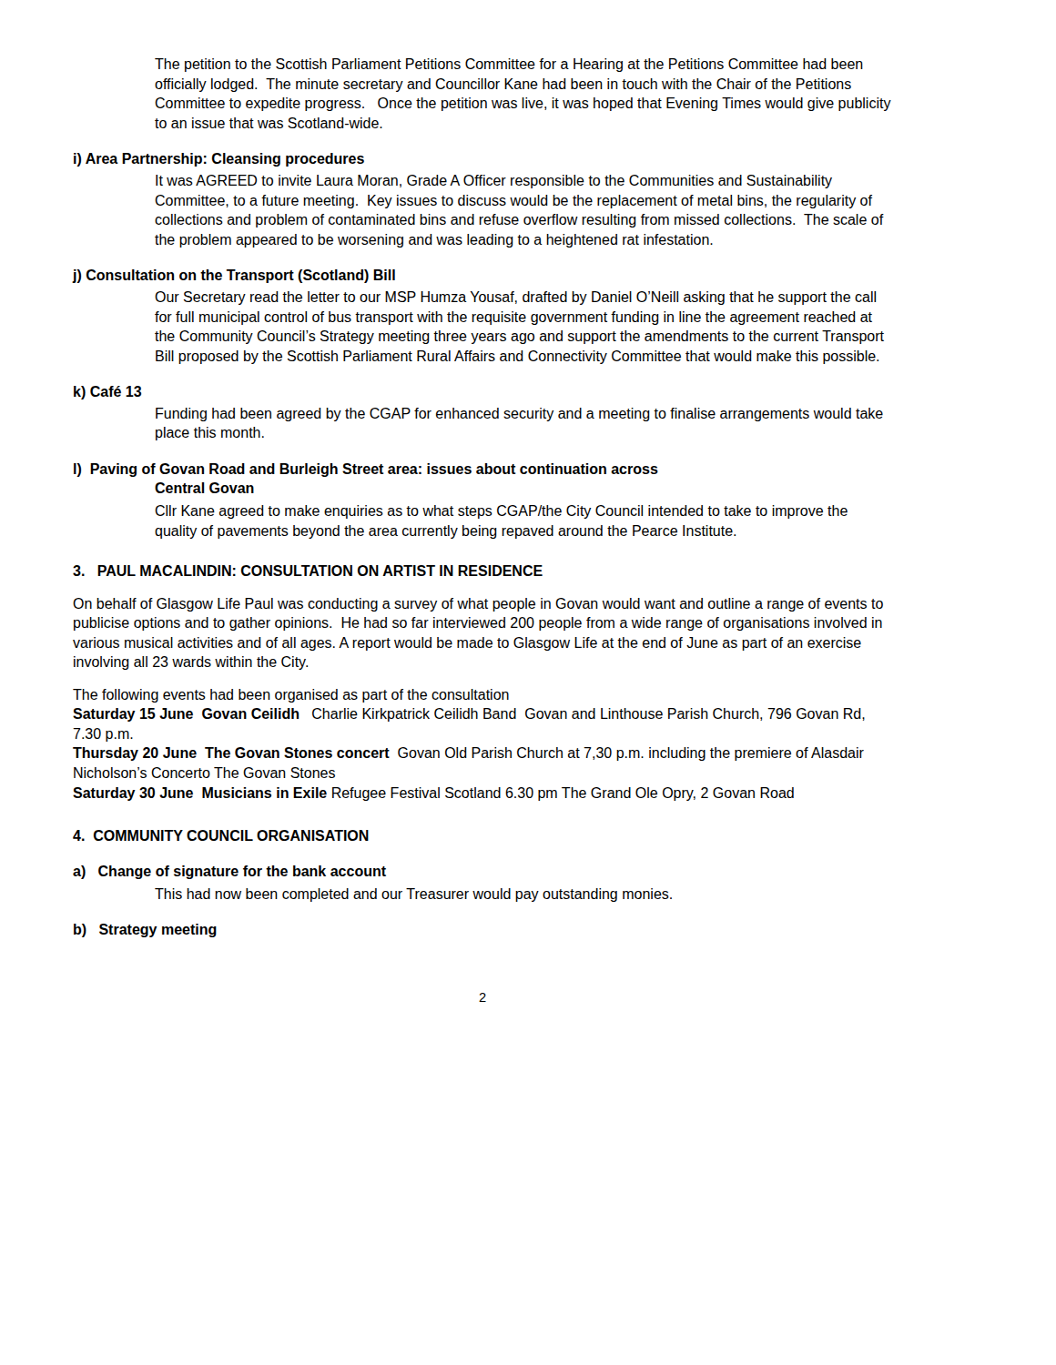The petition to the Scottish Parliament Petitions Committee for a Hearing at the Petitions Committee had been officially lodged. The minute secretary and Councillor Kane had been in touch with the Chair of the Petitions Committee to expedite progress. Once the petition was live, it was hoped that Evening Times would give publicity to an issue that was Scotland-wide.
i) Area Partnership: Cleansing procedures
It was AGREED to invite Laura Moran, Grade A Officer responsible to the Communities and Sustainability Committee, to a future meeting. Key issues to discuss would be the replacement of metal bins, the regularity of collections and problem of contaminated bins and refuse overflow resulting from missed collections. The scale of the problem appeared to be worsening and was leading to a heightened rat infestation.
j) Consultation on the Transport (Scotland) Bill
Our Secretary read the letter to our MSP Humza Yousaf, drafted by Daniel O’Neill asking that he support the call for full municipal control of bus transport with the requisite government funding in line the agreement reached at the Community Council’s Strategy meeting three years ago and support the amendments to the current Transport Bill proposed by the Scottish Parliament Rural Affairs and Connectivity Committee that would make this possible.
k) Café 13
Funding had been agreed by the CGAP for enhanced security and a meeting to finalise arrangements would take place this month.
l) Paving of Govan Road and Burleigh Street area: issues about continuation across Central Govan
Cllr Kane agreed to make enquiries as to what steps CGAP/the City Council intended to take to improve the quality of pavements beyond the area currently being repaved around the Pearce Institute.
3. PAUL MACALINDIN: CONSULTATION ON ARTIST IN RESIDENCE
On behalf of Glasgow Life Paul was conducting a survey of what people in Govan would want and outline a range of events to publicise options and to gather opinions. He had so far interviewed 200 people from a wide range of organisations involved in various musical activities and of all ages. A report would be made to Glasgow Life at the end of June as part of an exercise involving all 23 wards within the City.
The following events had been organised as part of the consultation
Saturday 15 June Govan Ceilidh Charlie Kirkpatrick Ceilidh Band Govan and Linthouse Parish Church, 796 Govan Rd, 7.30 p.m.
Thursday 20 June The Govan Stones concert Govan Old Parish Church at 7,30 p.m. including the premiere of Alasdair Nicholson’s Concerto The Govan Stones
Saturday 30 June Musicians in Exile Refugee Festival Scotland 6.30 pm The Grand Ole Opry, 2 Govan Road
4. COMMUNITY COUNCIL ORGANISATION
a) Change of signature for the bank account
This had now been completed and our Treasurer would pay outstanding monies.
b) Strategy meeting
2